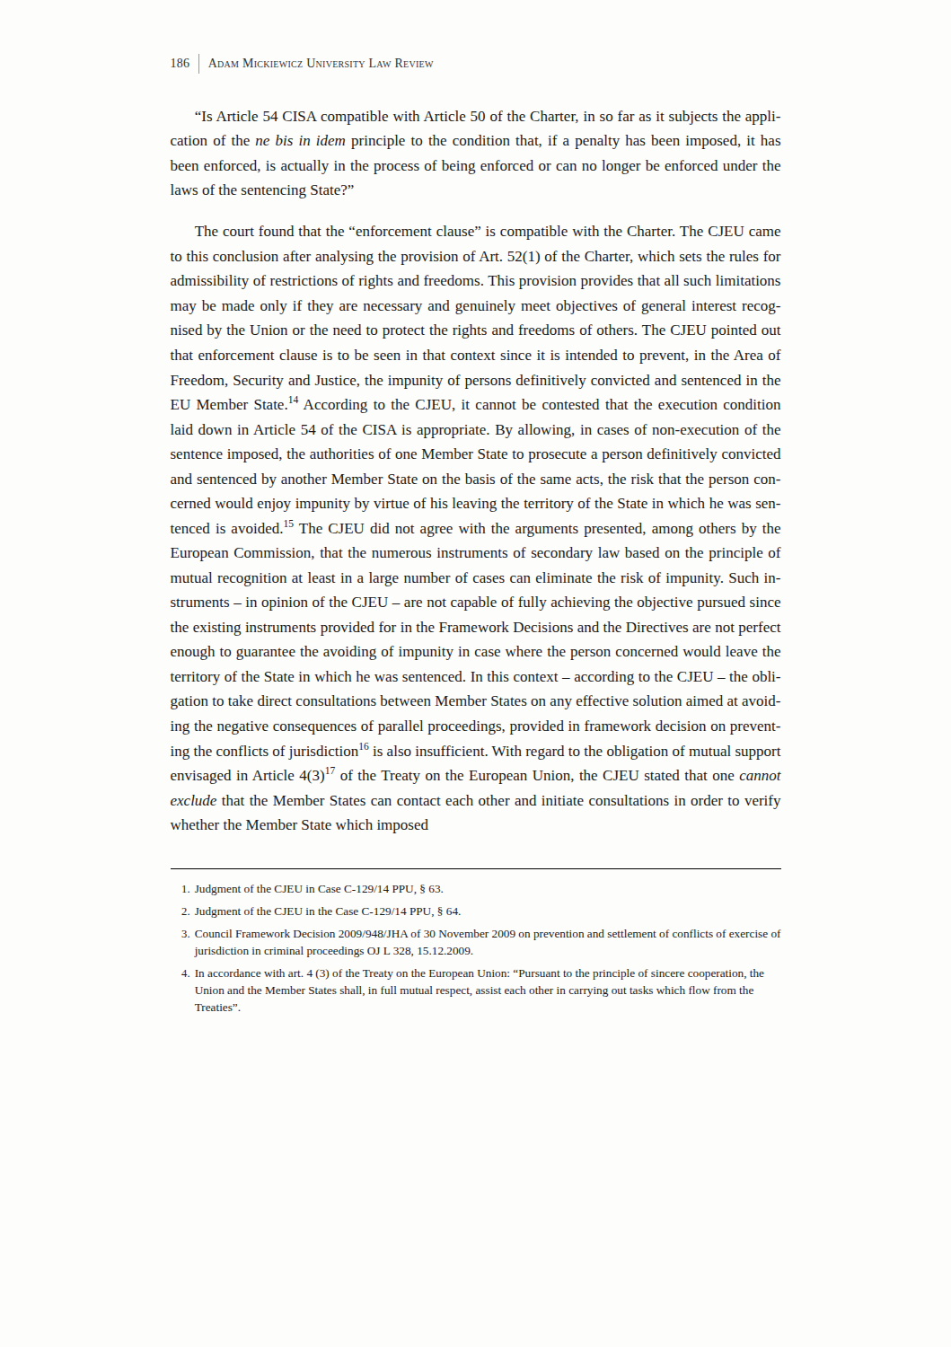186 Adam Mickiewicz University Law Review
“Is Article 54 CISA compatible with Article 50 of the Charter, in so far as it subjects the application of the ne bis in idem principle to the condition that, if a penalty has been imposed, it has been enforced, is actually in the process of being enforced or can no longer be enforced under the laws of the sentencing State?”
The court found that the “enforcement clause” is compatible with the Charter. The CJEU came to this conclusion after analysing the provision of Art. 52(1) of the Charter, which sets the rules for admissibility of restrictions of rights and freedoms. This provision provides that all such limitations may be made only if they are necessary and genuinely meet objectives of general interest recognised by the Union or the need to protect the rights and freedoms of others. The CJEU pointed out that enforcement clause is to be seen in that context since it is intended to prevent, in the Area of Freedom, Security and Justice, the impunity of persons definitively convicted and sentenced in the EU Member State.14 According to the CJEU, it cannot be contested that the execution condition laid down in Article 54 of the CISA is appropriate. By allowing, in cases of non-execution of the sentence imposed, the authorities of one Member State to prosecute a person definitively convicted and sentenced by another Member State on the basis of the same acts, the risk that the person concerned would enjoy impunity by virtue of his leaving the territory of the State in which he was sentenced is avoided.15 The CJEU did not agree with the arguments presented, among others by the European Commission, that the numerous instruments of secondary law based on the principle of mutual recognition at least in a large number of cases can eliminate the risk of impunity. Such instruments – in opinion of the CJEU – are not capable of fully achieving the objective pursued since the existing instruments provided for in the Framework Decisions and the Directives are not perfect enough to guarantee the avoiding of impunity in case where the person concerned would leave the territory of the State in which he was sentenced. In this context – according to the CJEU – the obligation to take direct consultations between Member States on any effective solution aimed at avoiding the negative consequences of parallel proceedings, provided in framework decision on preventing the conflicts of jurisdiction16 is also insufficient. With regard to the obligation of mutual support envisaged in Article 4(3)17 of the Treaty on the European Union, the CJEU stated that one cannot exclude that the Member States can contact each other and initiate consultations in order to verify whether the Member State which imposed
Judgment of the CJEU in Case C-129/14 PPU, § 63.
Judgment of the CJEU in the Case C-129/14 PPU, § 64.
Council Framework Decision 2009/948/JHA of 30 November 2009 on prevention and settlement of conflicts of exercise of jurisdiction in criminal proceedings OJ L 328, 15.12.2009.
In accordance with art. 4 (3) of the Treaty on the European Union: “Pursuant to the principle of sincere cooperation, the Union and the Member States shall, in full mutual respect, assist each other in carrying out tasks which flow from the Treaties”.